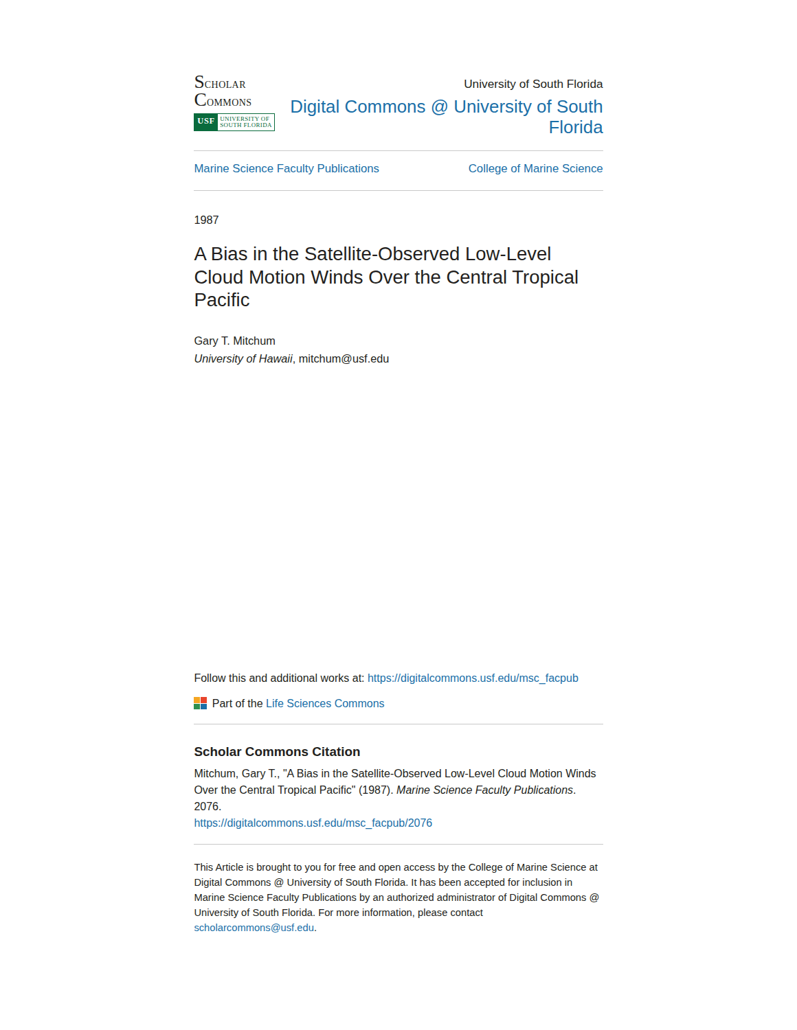Scholar Commons
USF UNIVERSITY OF SOUTH FLORIDA
University of South Florida
Digital Commons @ University of South Florida
Marine Science Faculty Publications
College of Marine Science
1987
A Bias in the Satellite-Observed Low-Level Cloud Motion Winds Over the Central Tropical Pacific
Gary T. Mitchum
University of Hawaii, mitchum@usf.edu
Follow this and additional works at: https://digitalcommons.usf.edu/msc_facpub
Part of the Life Sciences Commons
Scholar Commons Citation
Mitchum, Gary T., "A Bias in the Satellite-Observed Low-Level Cloud Motion Winds Over the Central Tropical Pacific" (1987). Marine Science Faculty Publications. 2076.
https://digitalcommons.usf.edu/msc_facpub/2076
This Article is brought to you for free and open access by the College of Marine Science at Digital Commons @ University of South Florida. It has been accepted for inclusion in Marine Science Faculty Publications by an authorized administrator of Digital Commons @ University of South Florida. For more information, please contact scholarcommons@usf.edu.